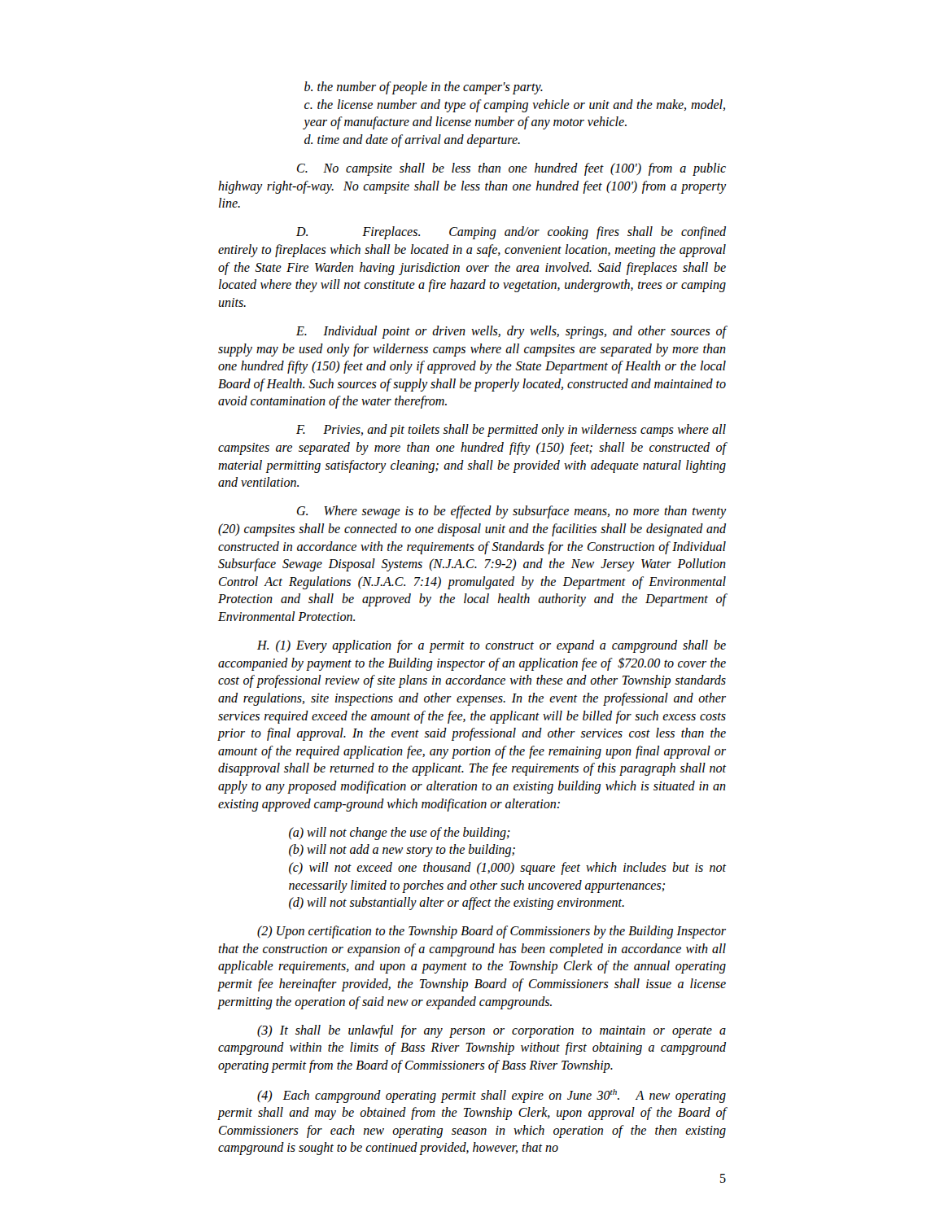b. the number of people in the camper's party.
c. the license number and type of camping vehicle or unit and the make, model, year of manufacture and license number of any motor vehicle.
d. time and date of arrival and departure.
C. No campsite shall be less than one hundred feet (100') from a public highway right-of-way. No campsite shall be less than one hundred feet (100') from a property line.
D. Fireplaces. Camping and/or cooking fires shall be confined entirely to fireplaces which shall be located in a safe, convenient location, meeting the approval of the State Fire Warden having jurisdiction over the area involved. Said fireplaces shall be located where they will not constitute a fire hazard to vegetation, undergrowth, trees or camping units.
E. Individual point or driven wells, dry wells, springs, and other sources of supply may be used only for wilderness camps where all campsites are separated by more than one hundred fifty (150) feet and only if approved by the State Department of Health or the local Board of Health. Such sources of supply shall be properly located, constructed and maintained to avoid contamination of the water therefrom.
F. Privies, and pit toilets shall be permitted only in wilderness camps where all campsites are separated by more than one hundred fifty (150) feet; shall be constructed of material permitting satisfactory cleaning; and shall be provided with adequate natural lighting and ventilation.
G. Where sewage is to be effected by subsurface means, no more than twenty (20) campsites shall be connected to one disposal unit and the facilities shall be designated and constructed in accordance with the requirements of Standards for the Construction of Individual Subsurface Sewage Disposal Systems (N.J.A.C. 7:9-2) and the New Jersey Water Pollution Control Act Regulations (N.J.A.C. 7:14) promulgated by the Department of Environmental Protection and shall be approved by the local health authority and the Department of Environmental Protection.
H. (1) Every application for a permit to construct or expand a campground shall be accompanied by payment to the Building inspector of an application fee of $720.00 to cover the cost of professional review of site plans in accordance with these and other Township standards and regulations, site inspections and other expenses. In the event the professional and other services required exceed the amount of the fee, the applicant will be billed for such excess costs prior to final approval. In the event said professional and other services cost less than the amount of the required application fee, any portion of the fee remaining upon final approval or disapproval shall be returned to the applicant. The fee requirements of this paragraph shall not apply to any proposed modification or alteration to an existing building which is situated in an existing approved camp-ground which modification or alteration:
(a) will not change the use of the building;
(b) will not add a new story to the building;
(c) will not exceed one thousand (1,000) square feet which includes but is not necessarily limited to porches and other such uncovered appurtenances;
(d) will not substantially alter or affect the existing environment.
(2) Upon certification to the Township Board of Commissioners by the Building Inspector that the construction or expansion of a campground has been completed in accordance with all applicable requirements, and upon a payment to the Township Clerk of the annual operating permit fee hereinafter provided, the Township Board of Commissioners shall issue a license permitting the operation of said new or expanded campgrounds.
(3) It shall be unlawful for any person or corporation to maintain or operate a campground within the limits of Bass River Township without first obtaining a campground operating permit from the Board of Commissioners of Bass River Township.
(4) Each campground operating permit shall expire on June 30th. A new operating permit shall and may be obtained from the Township Clerk, upon approval of the Board of Commissioners for each new operating season in which operation of the then existing campground is sought to be continued provided, however, that no
5